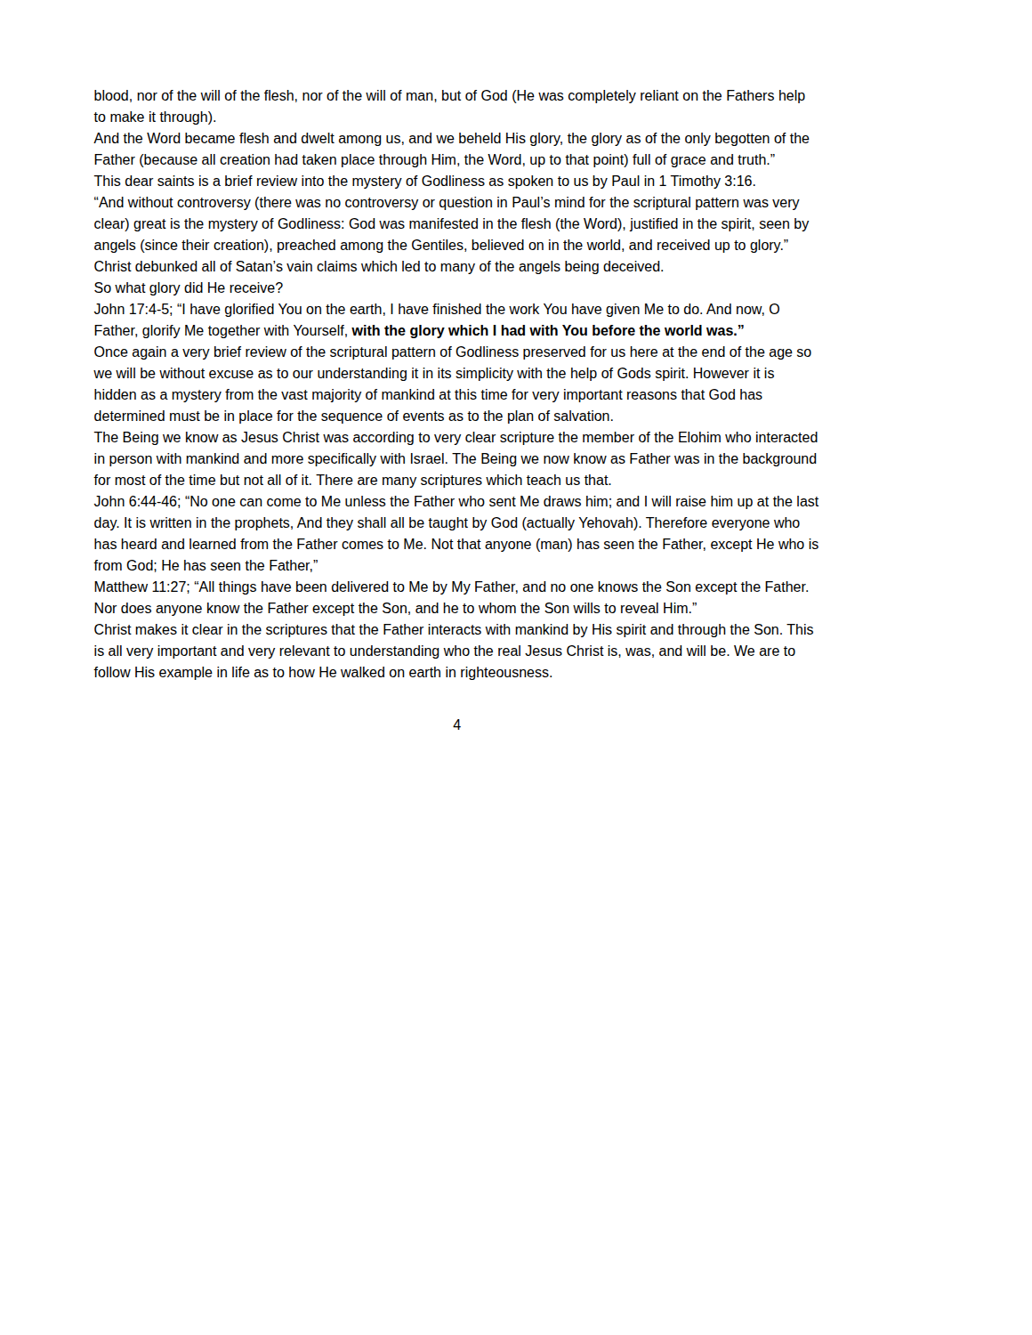blood, nor of the will of the flesh, nor of the will of man, but of God (He was completely reliant on the Fathers help to make it through).
And the Word became flesh and dwelt among us, and we beheld His glory, the glory as of the only begotten of the Father (because all creation had taken place through Him, the Word, up to that point) full of grace and truth.”
This dear saints is a brief review into the mystery of Godliness as spoken to us by Paul in 1 Timothy 3:16.
“And without controversy (there was no controversy or question in Paul’s mind for the scriptural pattern was very clear) great is the mystery of Godliness: God was manifested in the flesh (the Word), justified in the spirit, seen by angels (since their creation), preached among the Gentiles, believed on in the world, and received up to glory.” Christ debunked all of Satan’s vain claims which led to many of the angels being deceived.
So what glory did He receive?
John 17:4-5; “I have glorified You on the earth, I have finished the work You have given Me to do. And now, O Father, glorify Me together with Yourself, with the glory which I had with You before the world was.”
Once again a very brief review of the scriptural pattern of Godliness preserved for us here at the end of the age so we will be without excuse as to our understanding it in its simplicity with the help of Gods spirit. However it is hidden as a mystery from the vast majority of mankind at this time for very important reasons that God has determined must be in place for the sequence of events as to the plan of salvation.
The Being we know as Jesus Christ was according to very clear scripture the member of the Elohim who interacted in person with mankind and more specifically with Israel. The Being we now know as Father was in the background for most of the time but not all of it. There are many scriptures which teach us that.
John 6:44-46; “No one can come to Me unless the Father who sent Me draws him; and I will raise him up at the last day. It is written in the prophets, And they shall all be taught by God (actually Yehovah). Therefore everyone who has heard and learned from the Father comes to Me. Not that anyone (man) has seen the Father, except He who is from God; He has seen the Father,”
Matthew 11:27; “All things have been delivered to Me by My Father, and no one knows the Son except the Father. Nor does anyone know the Father except the Son, and he to whom the Son wills to reveal Him.”
Christ makes it clear in the scriptures that the Father interacts with mankind by His spirit and through the Son. This is all very important and very relevant to understanding who the real Jesus Christ is, was, and will be. We are to follow His example in life as to how He walked on earth in righteousness.
4